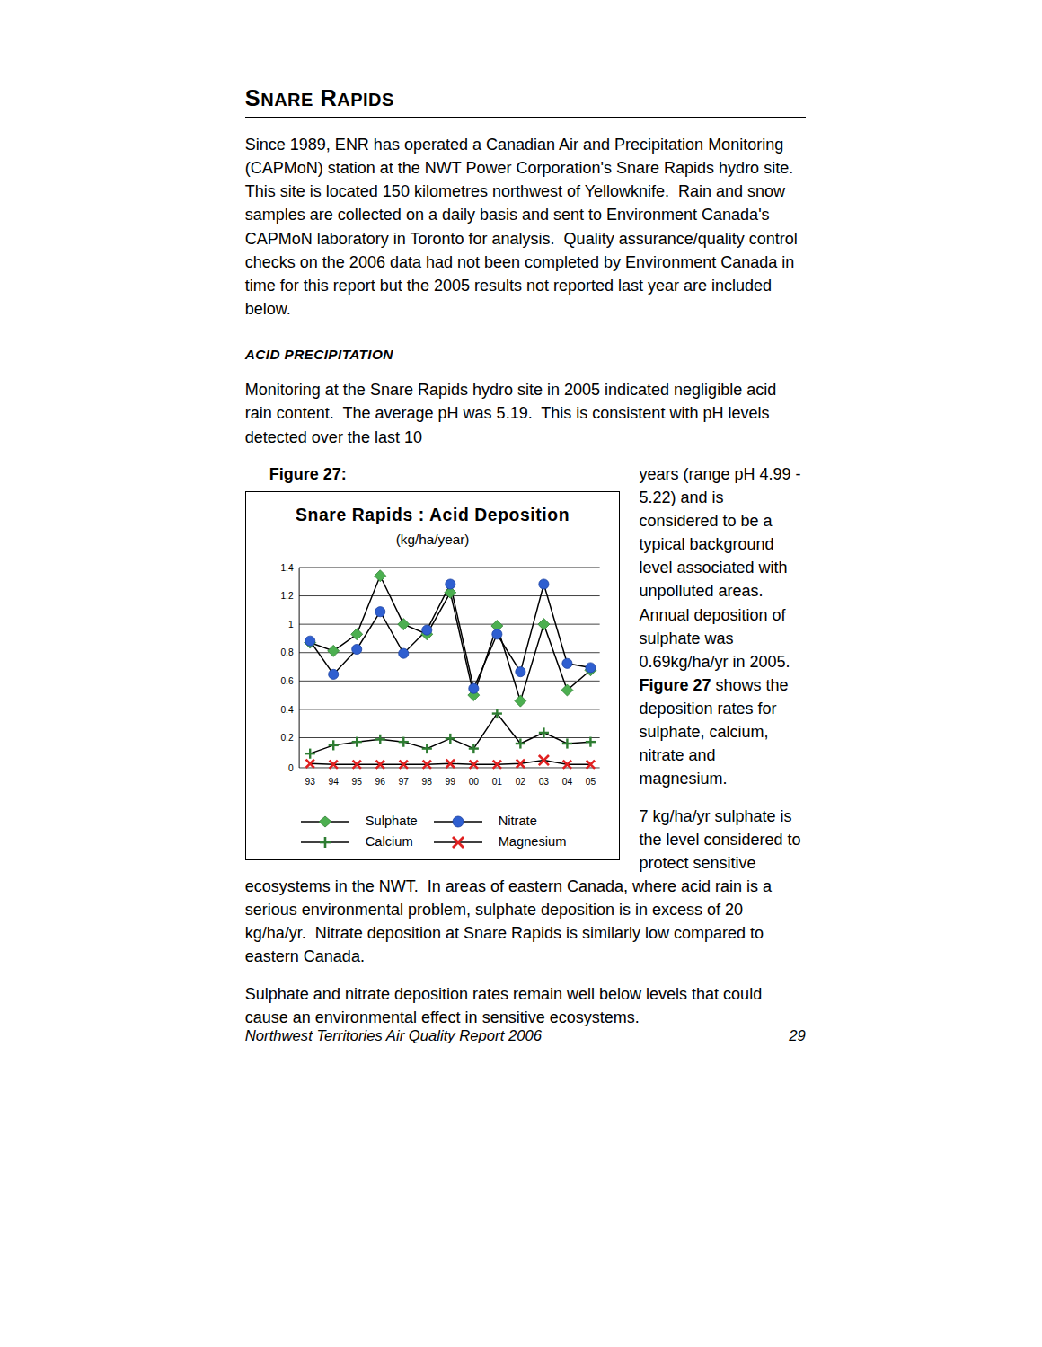SNARE RAPIDS
Since 1989, ENR has operated a Canadian Air and Precipitation Monitoring (CAPMoN) station at the NWT Power Corporation's Snare Rapids hydro site. This site is located 150 kilometres northwest of Yellowknife. Rain and snow samples are collected on a daily basis and sent to Environment Canada's CAPMoN laboratory in Toronto for analysis. Quality assurance/quality control checks on the 2006 data had not been completed by Environment Canada in time for this report but the 2005 results not reported last year are included below.
Acid Precipitation
Monitoring at the Snare Rapids hydro site in 2005 indicated negligible acid rain content. The average pH was 5.19. This is consistent with pH levels detected over the last 10
Figure 27:
Snare Rapids : Acid Deposition
(kg/ha/year)
1.4 1.2 1 0.8 0.6 0.4 0.2 0 93 94 95 96 97 98 99 00 01 02 03 04 05
| | Sulphate | | Nitrate |
| | Calcium | | Magnesium |
years (range pH 4.99 - 5.22) and is considered to be a typical background level associated with unpolluted areas. Annual deposition of sulphate was 0.69kg/ha/yr in 2005. Figure 27 shows the deposition rates for sulphate, calcium, nitrate and magnesium.
7 kg/ha/yr sulphate is the level considered to protect sensitive ecosystems in the NWT. In areas of eastern Canada, where acid rain is a serious environmental problem, sulphate deposition is in excess of 20 kg/ha/yr. Nitrate deposition at Snare Rapids is similarly low compared to eastern Canada.
Sulphate and nitrate deposition rates remain well below levels that could cause an environmental effect in sensitive ecosystems.
29 Northwest Territories Air Quality Report 2006